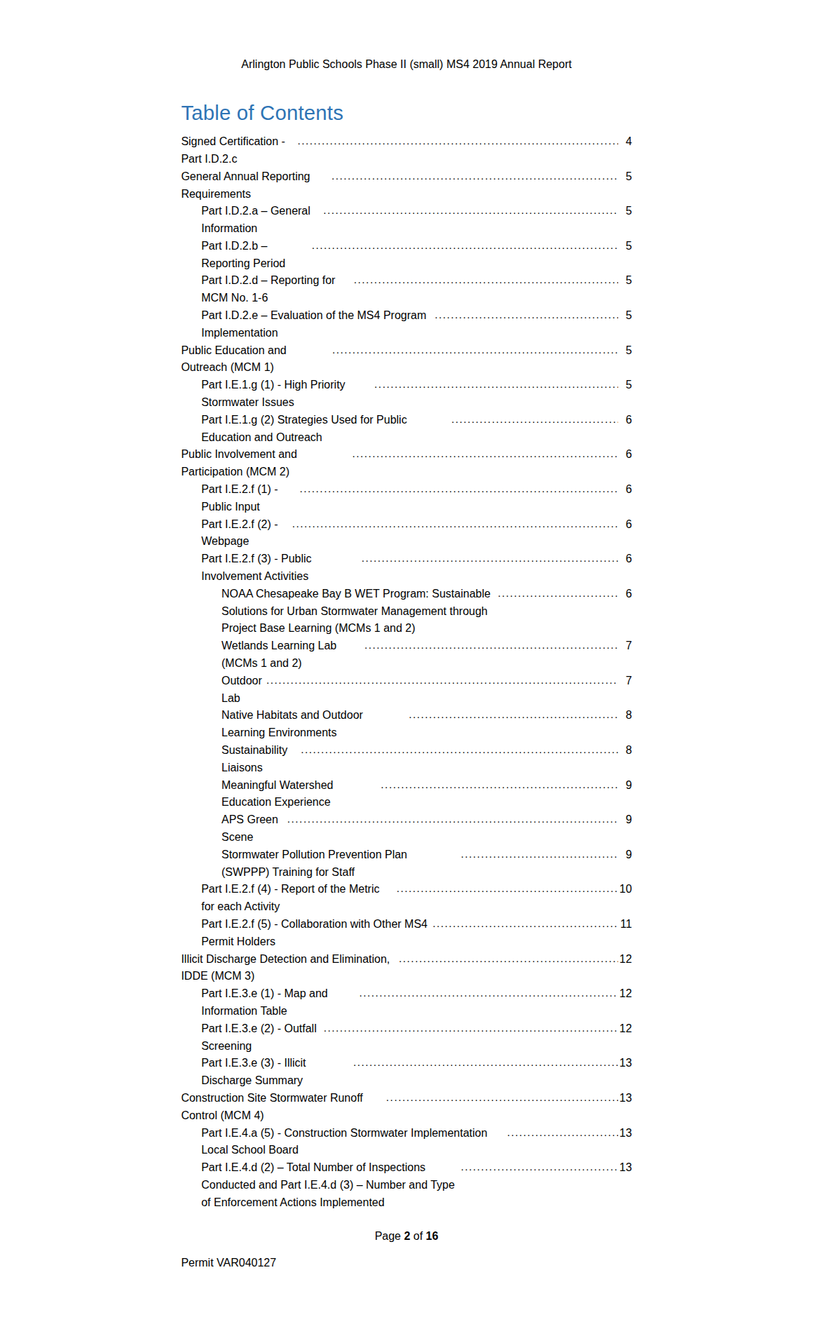Arlington Public Schools Phase II (small) MS4 2019 Annual Report
Table of Contents
Signed Certification - Part I.D.2.c.................................................................................................................. 4
General Annual Reporting Requirements................................................................................................. 5
Part I.D.2.a – General Information....................................................................................................... 5
Part I.D.2.b – Reporting Period............................................................................................................ 5
Part I.D.2.d – Reporting for MCM No. 1-6......................................................................................... 5
Part I.D.2.e – Evaluation of the MS4 Program Implementation............................................................ 5
Public Education and Outreach (MCM 1)................................................................................................ 5
Part I.E.1.g (1) - High Priority Stormwater Issues..................................................................................... 5
Part I.E.1.g (2) Strategies Used for Public Education and Outreach....................................................... 6
Public Involvement and Participation (MCM 2)......................................................................................... 6
Part I.E.2.f (1) - Public Input.................................................................................................................. 6
Part I.E.2.f (2) - Webpage..................................................................................................................... 6
Part I.E.2.f (3) - Public Involvement Activities......................................................................................... 6
NOAA Chesapeake Bay B WET Program: Sustainable Solutions for Urban Stormwater Management through Project Base Learning (MCMs 1 and 2)................................................................................ 6
Wetlands Learning Lab (MCMs 1 and 2)......................................................................................... 7
Outdoor Lab................................................................................................................................. 7
Native Habitats and Outdoor Learning Environments......................................................................... 8
Sustainability Liaisons................................................................................................................. 8
Meaningful Watershed Education Experience.................................................................................... 9
APS Green Scene....................................................................................................................... 9
Stormwater Pollution Prevention Plan (SWPPP) Training for Staff..................................................... 9
Part I.E.2.f (4) - Report of the Metric for each Activity.......................................................................... 10
Part I.E.2.f (5) - Collaboration with Other MS4 Permit Holders............................................................. 11
Illicit Discharge Detection and Elimination, IDDE (MCM 3)........................................................................ 12
Part I.E.3.e (1) - Map and Information Table......................................................................................... 12
Part I.E.3.e (2) - Outfall Screening....................................................................................................... 12
Part I.E.3.e (3) - Illicit Discharge Summary............................................................................................ 13
Construction Site Stormwater Runoff Control (MCM 4)............................................................................ 13
Part I.E.4.a (5) - Construction Stormwater Implementation Local School Board................................... 13
Part I.E.4.d (2) – Total Number of Inspections Conducted and Part I.E.4.d (3) – Number and Type of Enforcement Actions Implemented..................................................................................................... 13
Page 2 of 16
Permit VAR040127